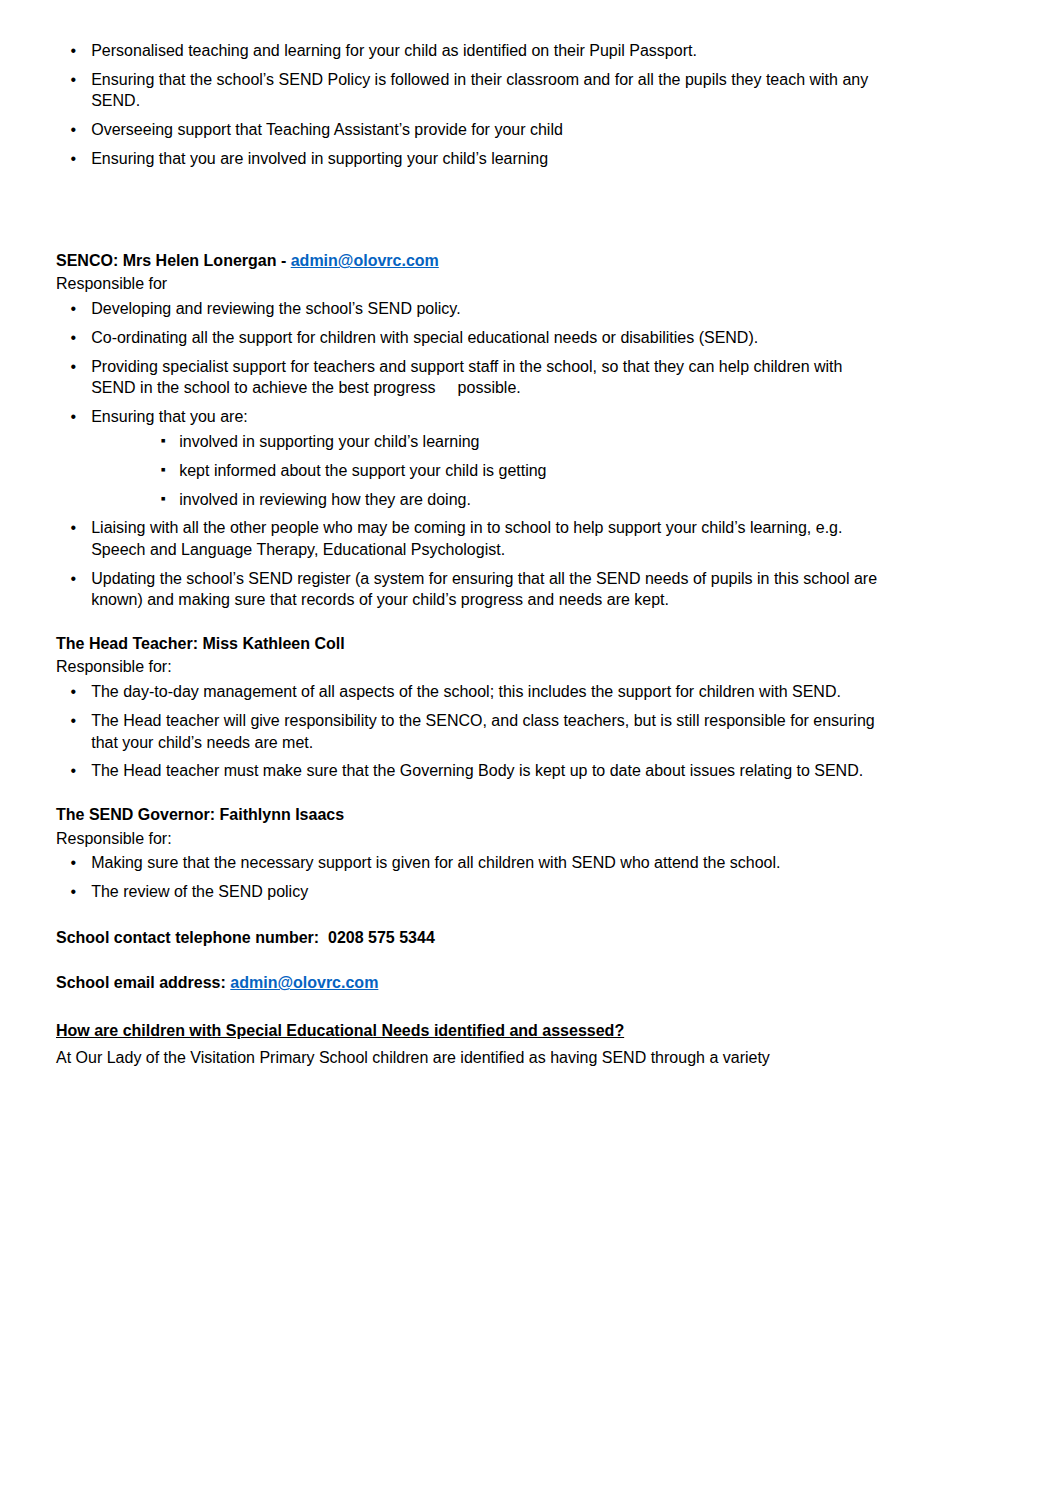Personalised teaching and learning for your child as identified on their Pupil Passport.
Ensuring that the school’s SEND Policy is followed in their classroom and for all the pupils they teach with any SEND.
Overseeing support that Teaching Assistant’s provide for your child
Ensuring that you are involved in supporting your child’s learning
SENCO: Mrs Helen Lonergan - admin@olovrc.com
Responsible for
Developing and reviewing the school’s SEND policy.
Co-ordinating all the support for children with special educational needs or disabilities (SEND).
Providing specialist support for teachers and support staff in the school, so that they can help children with SEND in the school to achieve the best progress possible.
Ensuring that you are:
involved in supporting your child’s learning
kept informed about the support your child is getting
involved in reviewing how they are doing.
Liaising with all the other people who may be coming in to school to help support your child’s learning, e.g. Speech and Language Therapy, Educational Psychologist.
Updating the school’s SEND register (a system for ensuring that all the SEND needs of pupils in this school are known) and making sure that records of your child’s progress and needs are kept.
The Head Teacher: Miss Kathleen Coll
Responsible for:
The day-to-day management of all aspects of the school; this includes the support for children with SEND.
The Head teacher will give responsibility to the SENCO, and class teachers, but is still responsible for ensuring that your child’s needs are met.
The Head teacher must make sure that the Governing Body is kept up to date about issues relating to SEND.
The SEND Governor: Faithlynn Isaacs
Responsible for:
Making sure that the necessary support is given for all children with SEND who attend the school.
The review of the SEND policy
School contact telephone number: 0208 575 5344
School email address: admin@olovrc.com
How are children with Special Educational Needs identified and assessed?
At Our Lady of the Visitation Primary School children are identified as having SEND through a variety